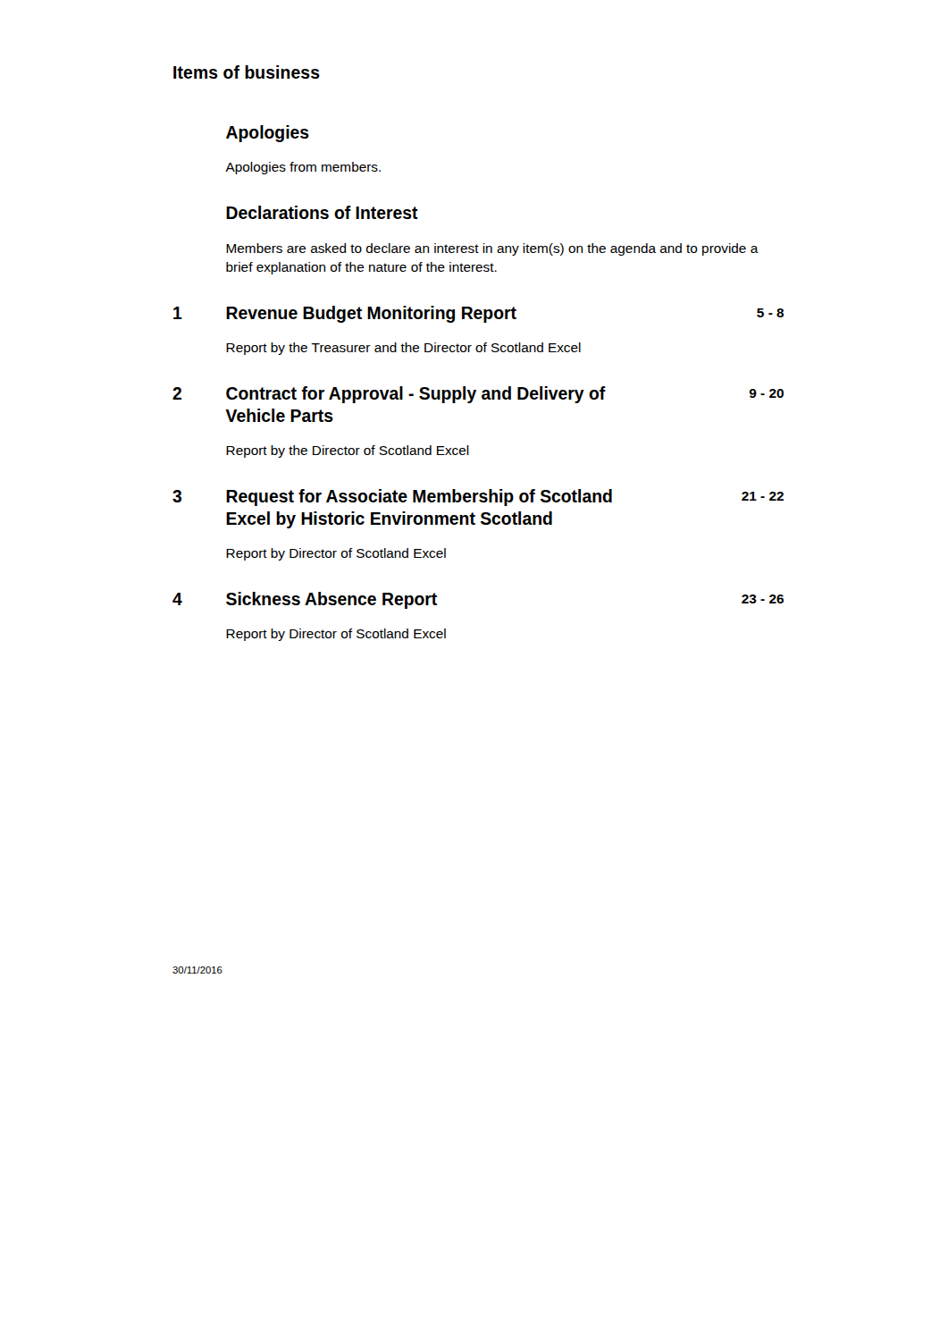Items of business
Apologies
Apologies from members.
Declarations of Interest
Members are asked to declare an interest in any item(s) on the agenda and to provide a brief explanation of the nature of the interest.
1 5 - 8
Revenue Budget Monitoring Report
Report by the Treasurer and the Director of Scotland Excel
2 9 - 20
Contract for Approval - Supply and Delivery of Vehicle Parts
Report by the Director of Scotland Excel
3 21 - 22
Request for Associate Membership of Scotland Excel by Historic Environment Scotland
Report by Director of Scotland Excel
4 23 - 26
Sickness Absence Report
Report by Director of Scotland Excel
30/11/2016